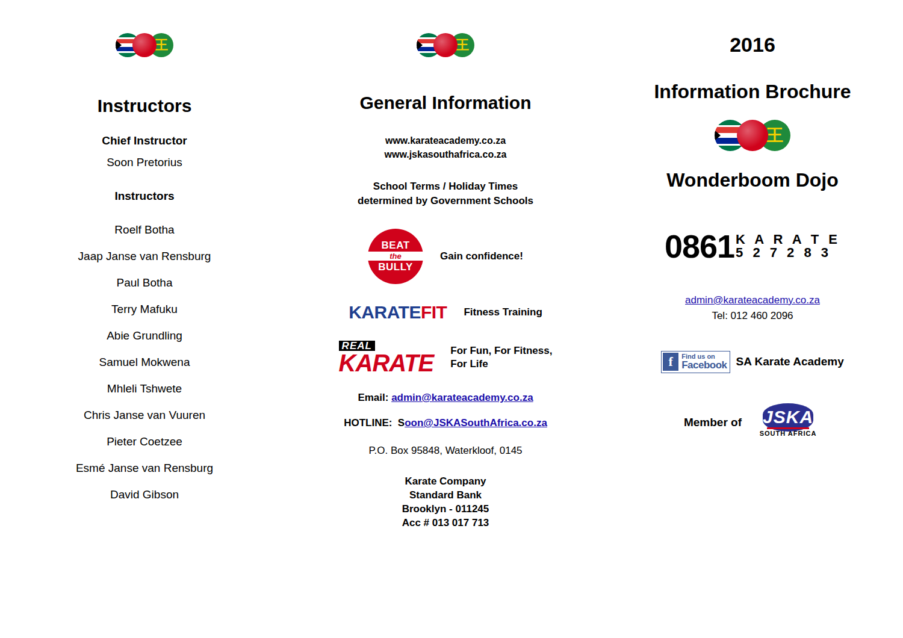王
Instructors
Chief Instructor
Soon Pretorius
Instructors
Roelf Botha
Jaap Janse van Rensburg
Paul Botha
Terry Mafuku
Abie Grundling
Samuel Mokwena
Mhleli Tshwete
Chris Janse van Vuuren
Pieter Coetzee
Esmé Janse van Rensburg
David Gibson
王
General Information
www.karateacademy.co.za
www.jskasouthafrica.co.za
School Terms / Holiday Times
determined by Government Schools
BEAT the BULLY
Gain confidence!
KARATE FIT
Fitness Training
REAL KARATE
For Fun, For Fitness,
For Life
Email: admin@karateacademy.co.za
HOTLINE: Soon@JSKASouthAfrica.co.za
P.O. Box 95848, Waterkloof, 0145
Karate Company
Standard Bank
Brooklyn - 011245
Acc # 013 017 713
2016
Information Brochure
王
Wonderboom Dojo
0861 K A R A T E 5 2 7 2 8 3
admin@karateacademy.co.za
Tel: 012 460 2096
f Find us onFacebook SA Karate Academy
Member of JSKA SOUTH AFRICA